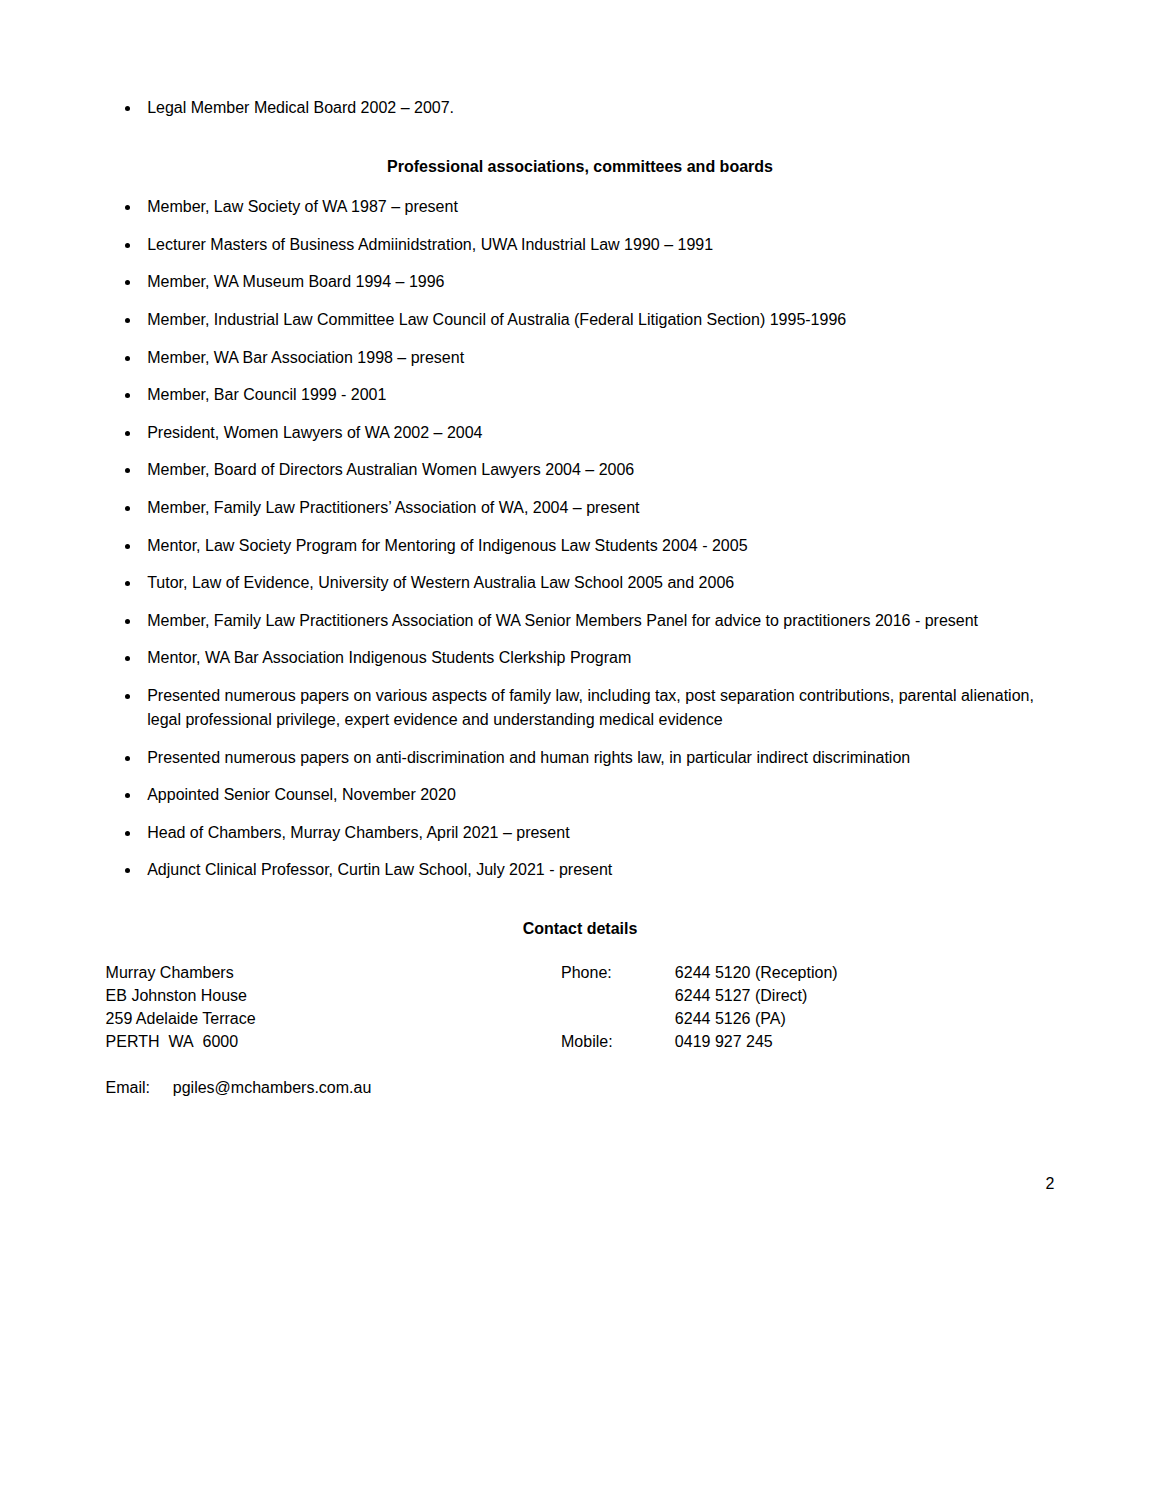Legal Member Medical Board 2002 – 2007.
Professional associations, committees and boards
Member, Law Society of WA 1987 – present
Lecturer Masters of Business Admiinidstration, UWA Industrial Law 1990 – 1991
Member, WA Museum Board 1994 – 1996
Member, Industrial Law Committee Law Council of Australia (Federal Litigation Section) 1995-1996
Member, WA Bar Association 1998 – present
Member, Bar Council 1999 - 2001
President, Women Lawyers of WA 2002 – 2004
Member, Board of Directors Australian Women Lawyers 2004 – 2006
Member, Family Law Practitioners’ Association of WA, 2004 – present
Mentor, Law Society Program for Mentoring of Indigenous Law Students 2004 - 2005
Tutor, Law of Evidence, University of Western Australia Law School 2005 and 2006
Member, Family Law Practitioners Association of WA Senior Members Panel for advice to practitioners 2016 - present
Mentor, WA Bar Association Indigenous Students Clerkship Program
Presented numerous papers on various aspects of family law, including tax, post separation contributions, parental alienation, legal professional privilege, expert evidence and understanding medical evidence
Presented numerous papers on anti-discrimination and human rights law, in particular indirect discrimination
Appointed Senior Counsel, November 2020
Head of Chambers, Murray Chambers, April 2021 – present
Adjunct Clinical Professor, Curtin Law School, July 2021 - present
Contact details
| Murray Chambers | Phone: | 6244 5120 (Reception) |
| EB Johnston House | | 6244 5127 (Direct) |
| 259 Adelaide Terrace | | 6244 5126 (PA) |
| PERTH WA 6000 | Mobile: | 0419 927 245 |
Email: pgiles@mchambers.com.au
2